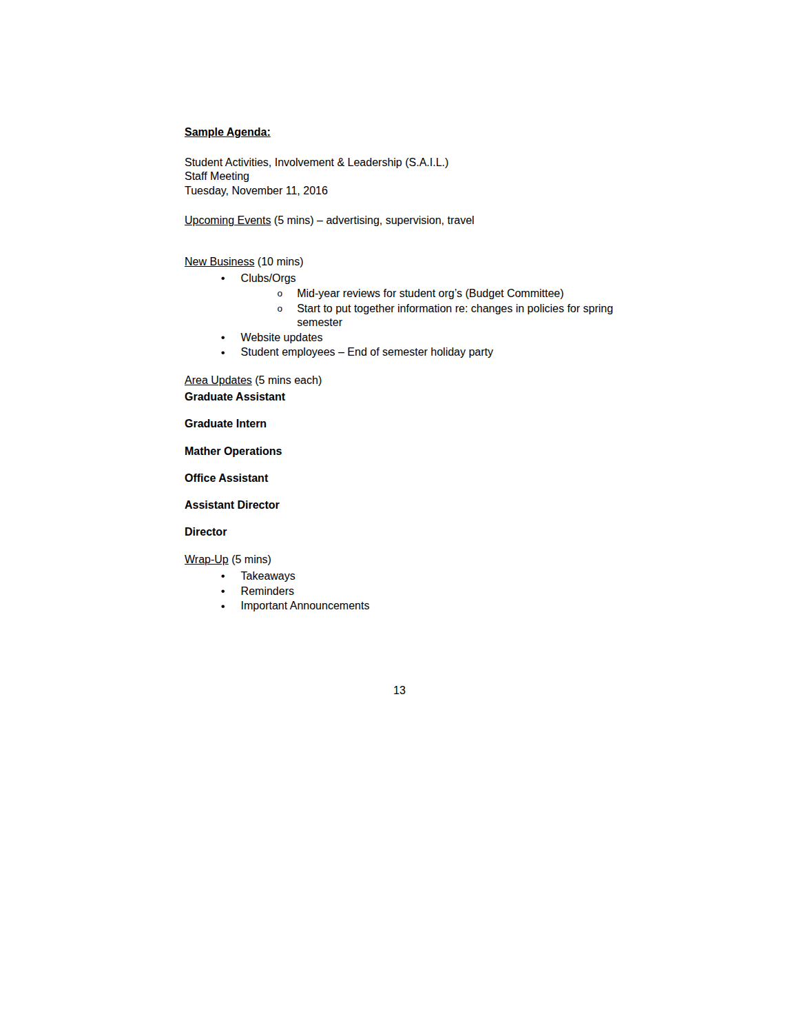Sample Agenda:
Student Activities, Involvement & Leadership (S.A.I.L.)
Staff Meeting
Tuesday, November 11, 2016
Upcoming Events (5 mins) – advertising, supervision, travel
New Business (10 mins)
Clubs/Orgs
Mid-year reviews for student org’s (Budget Committee)
Start to put together information re: changes in policies for spring semester
Website updates
Student employees – End of semester holiday party
Area Updates (5 mins each)
Graduate Assistant
Graduate Intern
Mather Operations
Office Assistant
Assistant Director
Director
Wrap-Up (5 mins)
Takeaways
Reminders
Important Announcements
13